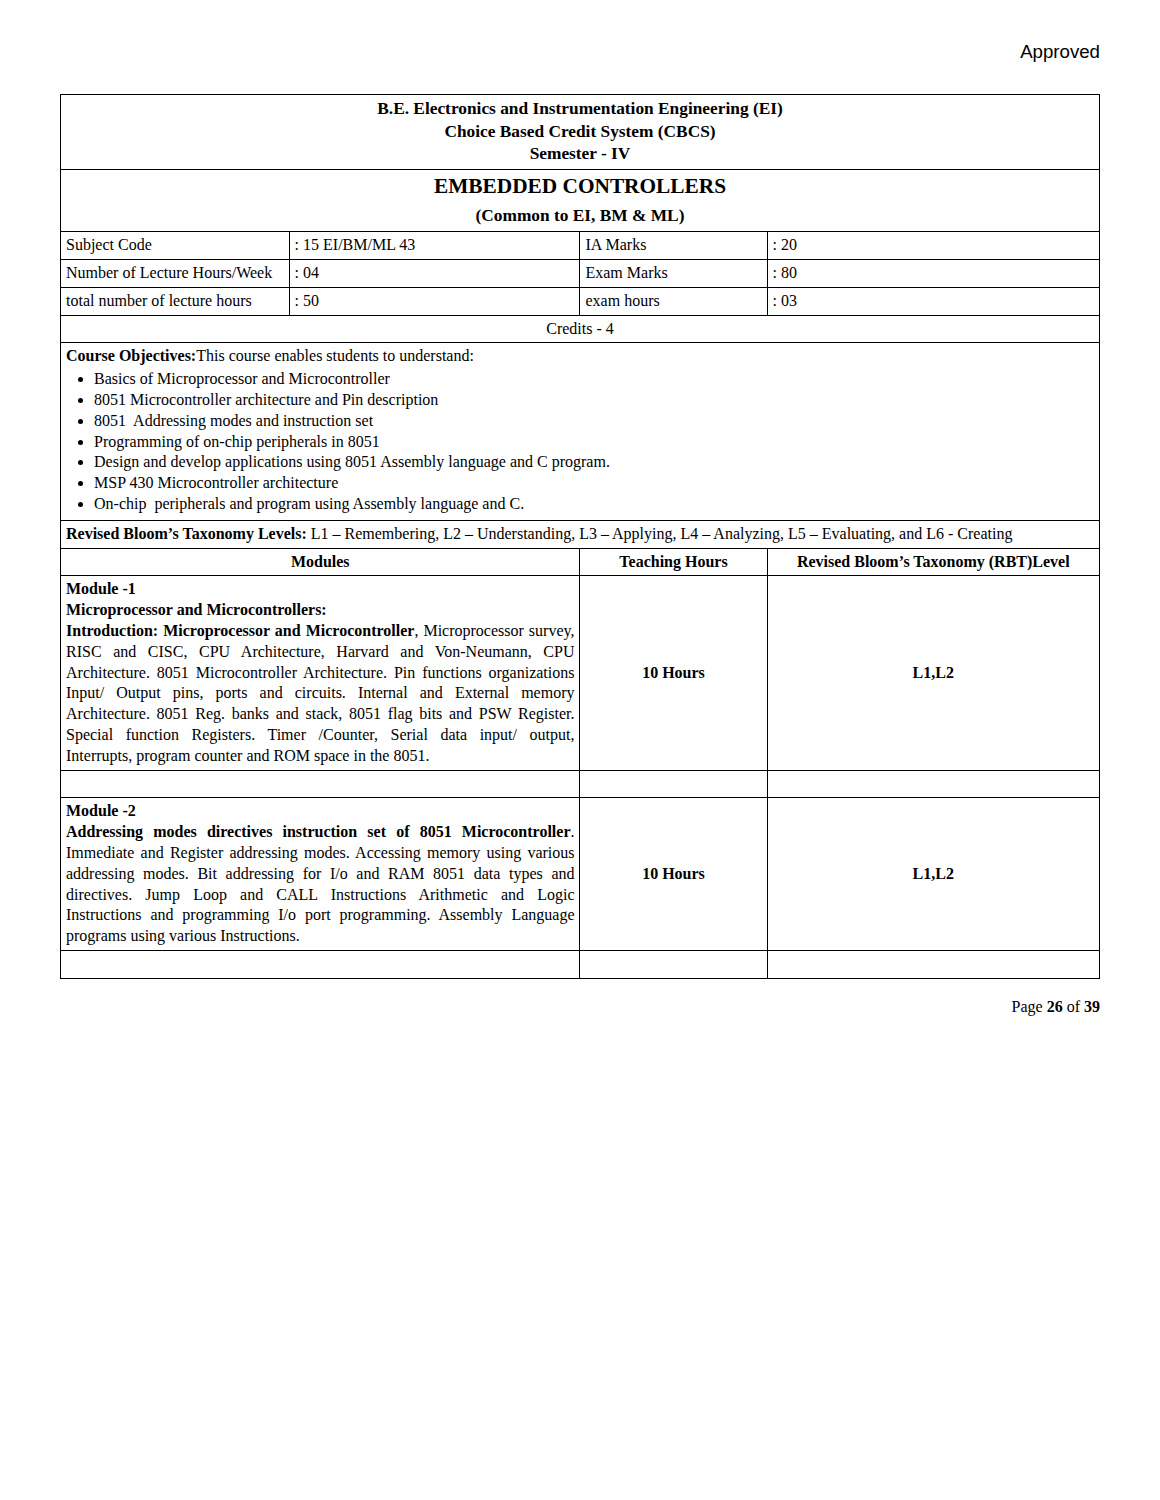Approved
| B.E. Electronics and Instrumentation Engineering (EI) Choice Based Credit System (CBCS) Semester - IV |
| EMBEDDED CONTROLLERS (Common to EI, BM & ML) |
| Subject Code | : 15 EI/BM/ML 43 | IA Marks | : 20 |
| Number of Lecture Hours/Week | : 04 | Exam Marks | : 80 |
| total number of lecture hours | : 50 | exam hours | : 03 |
| Credits - 4 |
| Course Objectives: This course enables students to understand: Basics of Microprocessor and Microcontroller 8051 Microcontroller architecture and Pin description 8051 Addressing modes and instruction set Programming of on-chip peripherals in 8051 Design and develop applications using 8051 Assembly language and C program. MSP 430 Microcontroller architecture On-chip peripherals and program using Assembly language and C. |
| Revised Bloom’s Taxonomy Levels: L1 – Remembering, L2 – Understanding, L3 – Applying, L4 – Analyzing, L5 – Evaluating, and L6 - Creating |
| Modules | Teaching Hours | Revised Bloom’s Taxonomy (RBT)Level |
| Module -1 Microprocessor and Microcontrollers: Introduction: Microprocessor and Microcontroller , Microprocessor survey, RISC and CISC, CPU Architecture, Harvard and Von-Neumann, CPU Architecture. 8051 Microcontroller Architecture. Pin functions organizations Input/ Output pins, ports and circuits. Internal and External memory Architecture. 8051 Reg. banks and stack, 8051 flag bits and PSW Register. Special function Registers. Timer /Counter, Serial data input/ output, Interrupts, program counter and ROM space in the 8051. | 10 Hours | L1,L2 |
| Module -2 Addressing modes directives instruction set of 8051 Microcontroller . Immediate and Register addressing modes. Accessing memory using various addressing modes. Bit addressing for I/o and RAM 8051 data types and directives. Jump Loop and CALL Instructions Arithmetic and Logic Instructions and programming I/o port programming. Assembly Language programs using various Instructions. | 10 Hours | L1,L2 |
Page 26 of 39